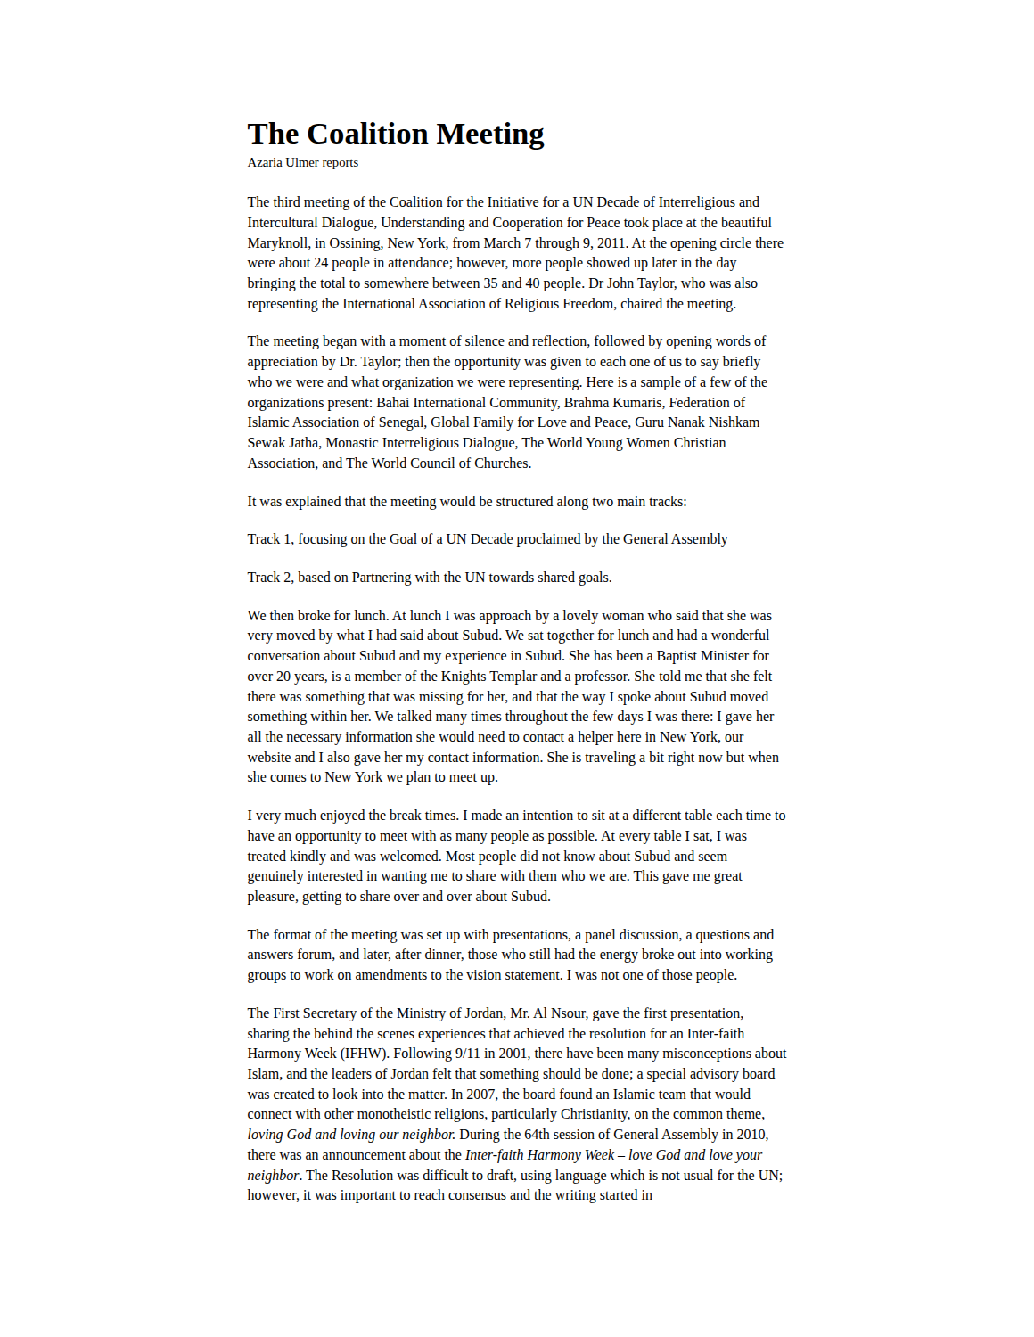The Coalition Meeting
Azaria Ulmer reports
The third meeting of the Coalition for the Initiative for a UN Decade of Interreligious and Intercultural Dialogue, Understanding and Cooperation for Peace took place at the beautiful Maryknoll, in Ossining, New York, from March 7 through 9, 2011. At the opening circle there were about 24 people in attendance; however, more people showed up later in the day bringing the total to somewhere between 35 and 40 people. Dr John Taylor, who was also representing the International Association of Religious Freedom, chaired the meeting.
The meeting began with a moment of silence and reflection, followed by opening words of appreciation by Dr. Taylor; then the opportunity was given to each one of us to say briefly who we were and what organization we were representing. Here is a sample of a few of the organizations present: Bahai International Community, Brahma Kumaris, Federation of Islamic Association of Senegal, Global Family for Love and Peace, Guru Nanak Nishkam Sewak Jatha, Monastic Interreligious Dialogue, The World Young Women Christian Association, and The World Council of Churches.
It was explained that the meeting would be structured along two main tracks:
Track 1, focusing on the Goal of a UN Decade proclaimed by the General Assembly
Track 2, based on Partnering with the UN towards shared goals.
We then broke for lunch. At lunch I was approach by a lovely woman who said that she was very moved by what I had said about Subud. We sat together for lunch and had a wonderful conversation about Subud and my experience in Subud. She has been a Baptist Minister for over 20 years, is a member of the Knights Templar and a professor. She told me that she felt there was something that was missing for her, and that the way I spoke about Subud moved something within her. We talked many times throughout the few days I was there: I gave her all the necessary information she would need to contact a helper here in New York, our website and I also gave her my contact information. She is traveling a bit right now but when she comes to New York we plan to meet up.
I very much enjoyed the break times. I made an intention to sit at a different table each time to have an opportunity to meet with as many people as possible. At every table I sat, I was treated kindly and was welcomed. Most people did not know about Subud and seem genuinely interested in wanting me to share with them who we are. This gave me great pleasure, getting to share over and over about Subud.
The format of the meeting was set up with presentations, a panel discussion, a questions and answers forum, and later, after dinner, those who still had the energy broke out into working groups to work on amendments to the vision statement. I was not one of those people.
The First Secretary of the Ministry of Jordan, Mr. Al Nsour, gave the first presentation, sharing the behind the scenes experiences that achieved the resolution for an Inter-faith Harmony Week (IFHW). Following 9/11 in 2001, there have been many misconceptions about Islam, and the leaders of Jordan felt that something should be done; a special advisory board was created to look into the matter. In 2007, the board found an Islamic team that would connect with other monotheistic religions, particularly Christianity, on the common theme, loving God and loving our neighbor. During the 64th session of General Assembly in 2010, there was an announcement about the Inter-faith Harmony Week – love God and love your neighbor. The Resolution was difficult to draft, using language which is not usual for the UN; however, it was important to reach consensus and the writing started in